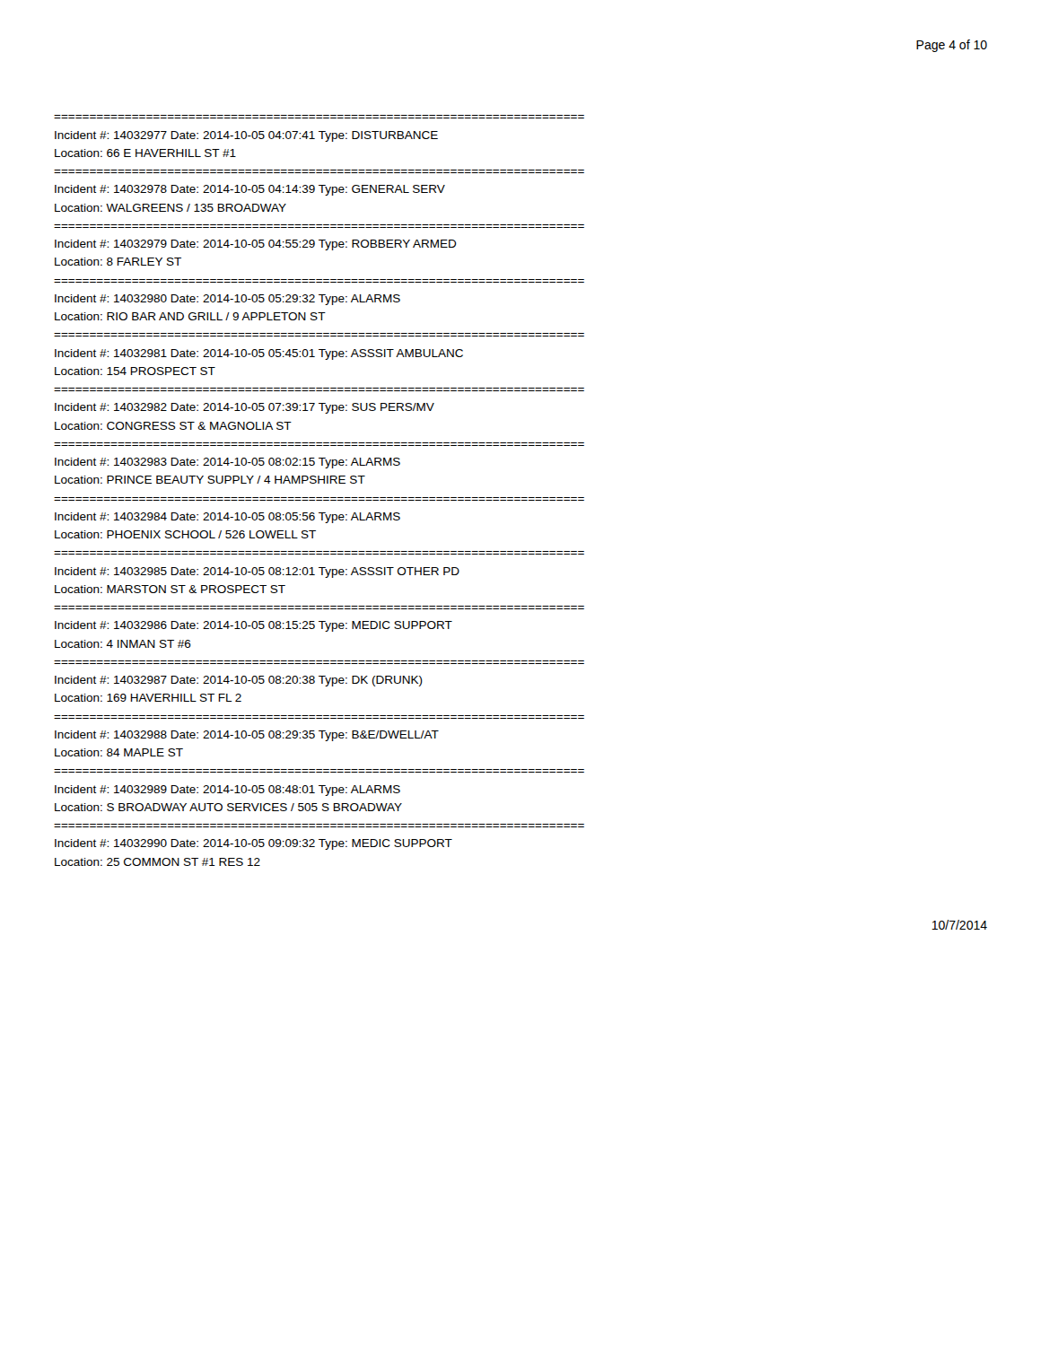Page 4 of 10
=========================================================================== Incident #: 14032977 Date: 2014-10-05 04:07:41 Type: DISTURBANCE Location: 66 E HAVERHILL ST #1 =========================================================================== Incident #: 14032978 Date: 2014-10-05 04:14:39 Type: GENERAL SERV Location: WALGREENS / 135 BROADWAY =========================================================================== Incident #: 14032979 Date: 2014-10-05 04:55:29 Type: ROBBERY ARMED Location: 8 FARLEY ST =========================================================================== Incident #: 14032980 Date: 2014-10-05 05:29:32 Type: ALARMS Location: RIO BAR AND GRILL / 9 APPLETON ST =========================================================================== Incident #: 14032981 Date: 2014-10-05 05:45:01 Type: ASSSIT AMBULANC Location: 154 PROSPECT ST =========================================================================== Incident #: 14032982 Date: 2014-10-05 07:39:17 Type: SUS PERS/MV Location: CONGRESS ST & MAGNOLIA ST =========================================================================== Incident #: 14032983 Date: 2014-10-05 08:02:15 Type: ALARMS Location: PRINCE BEAUTY SUPPLY / 4 HAMPSHIRE ST =========================================================================== Incident #: 14032984 Date: 2014-10-05 08:05:56 Type: ALARMS Location: PHOENIX SCHOOL / 526 LOWELL ST =========================================================================== Incident #: 14032985 Date: 2014-10-05 08:12:01 Type: ASSSIT OTHER PD Location: MARSTON ST & PROSPECT ST =========================================================================== Incident #: 14032986 Date: 2014-10-05 08:15:25 Type: MEDIC SUPPORT Location: 4 INMAN ST #6 =========================================================================== Incident #: 14032987 Date: 2014-10-05 08:20:38 Type: DK (DRUNK) Location: 169 HAVERHILL ST FL 2 =========================================================================== Incident #: 14032988 Date: 2014-10-05 08:29:35 Type: B&E/DWELL/AT Location: 84 MAPLE ST =========================================================================== Incident #: 14032989 Date: 2014-10-05 08:48:01 Type: ALARMS Location: S BROADWAY AUTO SERVICES / 505 S BROADWAY =========================================================================== Incident #: 14032990 Date: 2014-10-05 09:09:32 Type: MEDIC SUPPORT Location: 25 COMMON ST #1 RES 12
10/7/2014